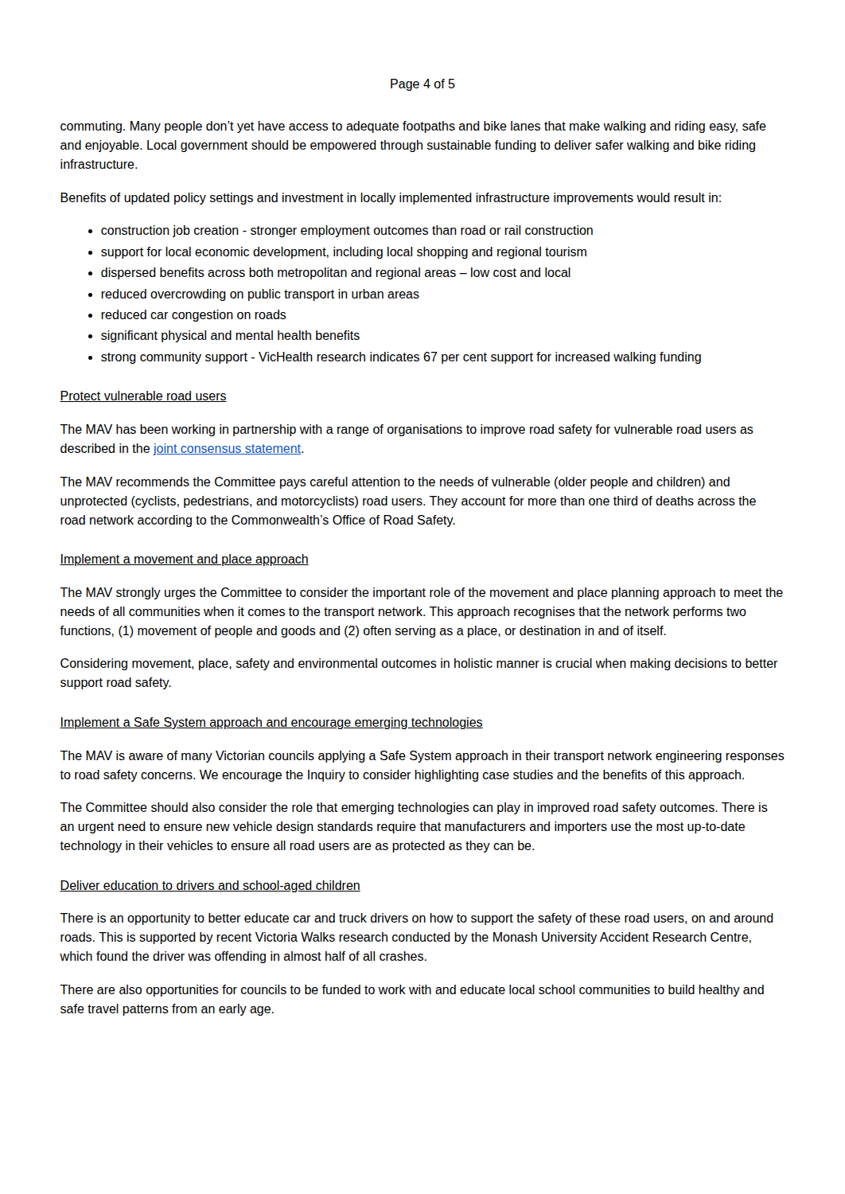Page 4 of 5
commuting. Many people don’t yet have access to adequate footpaths and bike lanes that make walking and riding easy, safe and enjoyable. Local government should be empowered through sustainable funding to deliver safer walking and bike riding infrastructure.
Benefits of updated policy settings and investment in locally implemented infrastructure improvements would result in:
construction job creation - stronger employment outcomes than road or rail construction
support for local economic development, including local shopping and regional tourism
dispersed benefits across both metropolitan and regional areas – low cost and local
reduced overcrowding on public transport in urban areas
reduced car congestion on roads
significant physical and mental health benefits
strong community support - VicHealth research indicates 67 per cent support for increased walking funding
Protect vulnerable road users
The MAV has been working in partnership with a range of organisations to improve road safety for vulnerable road users as described in the joint consensus statement.
The MAV recommends the Committee pays careful attention to the needs of vulnerable (older people and children) and unprotected (cyclists, pedestrians, and motorcyclists) road users. They account for more than one third of deaths across the road network according to the Commonwealth’s Office of Road Safety.
Implement a movement and place approach
The MAV strongly urges the Committee to consider the important role of the movement and place planning approach to meet the needs of all communities when it comes to the transport network. This approach recognises that the network performs two functions, (1) movement of people and goods and (2) often serving as a place, or destination in and of itself.
Considering movement, place, safety and environmental outcomes in holistic manner is crucial when making decisions to better support road safety.
Implement a Safe System approach and encourage emerging technologies
The MAV is aware of many Victorian councils applying a Safe System approach in their transport network engineering responses to road safety concerns. We encourage the Inquiry to consider highlighting case studies and the benefits of this approach.
The Committee should also consider the role that emerging technologies can play in improved road safety outcomes. There is an urgent need to ensure new vehicle design standards require that manufacturers and importers use the most up-to-date technology in their vehicles to ensure all road users are as protected as they can be.
Deliver education to drivers and school-aged children
There is an opportunity to better educate car and truck drivers on how to support the safety of these road users, on and around roads. This is supported by recent Victoria Walks research conducted by the Monash University Accident Research Centre, which found the driver was offending in almost half of all crashes.
There are also opportunities for councils to be funded to work with and educate local school communities to build healthy and safe travel patterns from an early age.